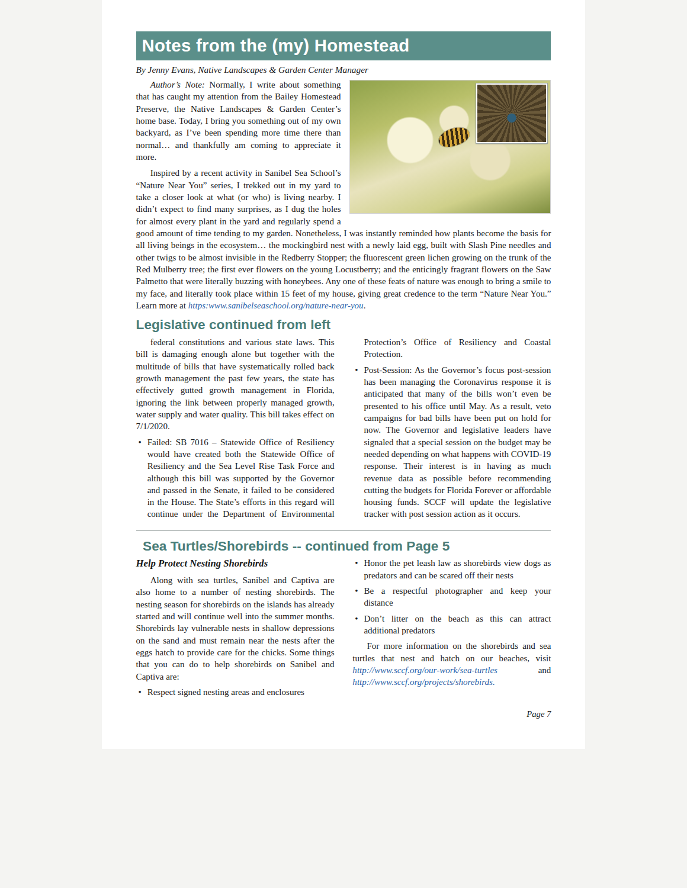Notes from the (my) Homestead
By Jenny Evans, Native Landscapes & Garden Center Manager
Author’s Note: Normally, I write about something that has caught my attention from the Bailey Homestead Preserve, the Native Landscapes & Garden Center’s home base. Today, I bring you something out of my own backyard, as I’ve been spending more time there than normal… and thankfully am coming to appreciate it more.
Inspired by a recent activity in Sanibel Sea School’s “Nature Near You” series, I trekked out in my yard to take a closer look at what (or who) is living nearby. I didn’t expect to find many surprises, as I dug the holes for almost every plant in the yard and regularly spend a good amount of time tending to my garden. Nonetheless, I was instantly reminded how plants become the basis for all living beings in the ecosystem… the mockingbird nest with a newly laid egg, built with Slash Pine needles and other twigs to be almost invisible in the Redberry Stopper; the fluorescent green lichen growing on the trunk of the Red Mulberry tree; the first ever flowers on the young Locustberry; and the enticingly fragrant flowers on the Saw Palmetto that were literally buzzing with honeybees. Any one of these feats of nature was enough to bring a smile to my face, and literally took place within 15 feet of my house, giving great credence to the term “Nature Near You.” Learn more at https:www.sanibelseaschool.org/nature-near-you.
Legislative continued from left
federal constitutions and various state laws. This bill is damaging enough alone but together with the multitude of bills that have systematically rolled back growth management the past few years, the state has effectively gutted growth management in Florida, ignoring the link between properly managed growth, water supply and water quality. This bill takes effect on 7/1/2020.
Failed: SB 7016 – Statewide Office of Resiliency would have created both the Statewide Office of Resiliency and the Sea Level Rise Task Force and although this bill was supported by the Governor and passed in the Senate, it failed to be considered in the House. The State’s efforts in this regard will continue under the Department of Environmental Protection’s Office of Resiliency and Coastal Protection.
Post-Session: As the Governor’s focus post-session has been managing the Coronavirus response it is anticipated that many of the bills won’t even be presented to his office until May. As a result, veto campaigns for bad bills have been put on hold for now. The Governor and legislative leaders have signaled that a special session on the budget may be needed depending on what happens with COVID-19 response. Their interest is in having as much revenue data as possible before recommending cutting the budgets for Florida Forever or affordable housing funds. SCCF will update the legislative tracker with post session action as it occurs.
Sea Turtles/Shorebirds -- continued from Page 5
Help Protect Nesting Shorebirds
Along with sea turtles, Sanibel and Captiva are also home to a number of nesting shorebirds. The nesting season for shorebirds on the islands has already started and will continue well into the summer months. Shorebirds lay vulnerable nests in shallow depressions on the sand and must remain near the nests after the eggs hatch to provide care for the chicks. Some things that you can do to help shorebirds on Sanibel and Captiva are:
Respect signed nesting areas and enclosures
Honor the pet leash law as shorebirds view dogs as predators and can be scared off their nests
Be a respectful photographer and keep your distance
Don’t litter on the beach as this can attract additional predators
For more information on the shorebirds and sea turtles that nest and hatch on our beaches, visit http://www.sccf.org/our-work/sea-turtles and http://www.sccf.org/projects/shorebirds.
Page 7